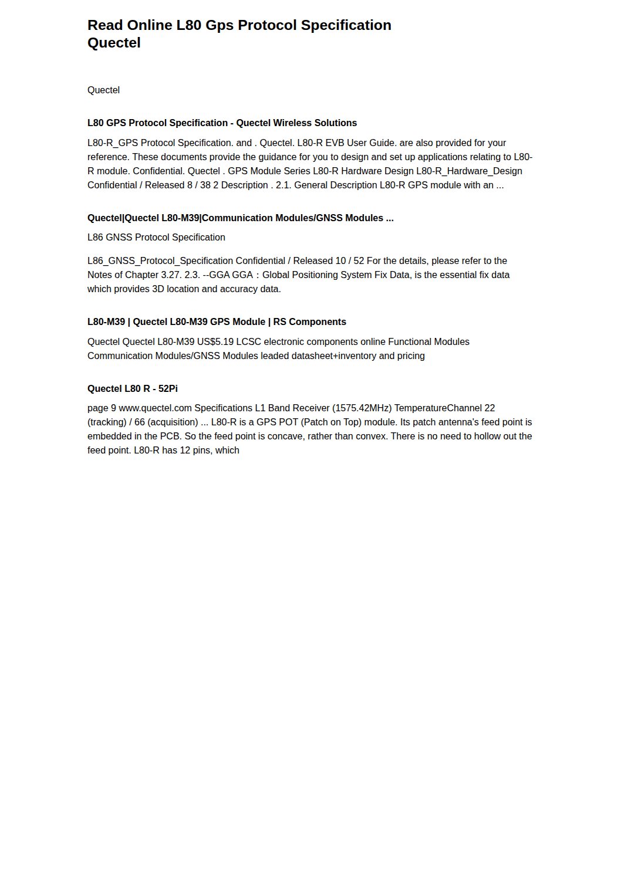Read Online L80 Gps Protocol Specification Quectel
Quectel
L80 GPS Protocol Specification - Quectel Wireless Solutions
L80-R_GPS Protocol Specification. and . Quectel. L80-R EVB User Guide. are also provided for your reference. These documents provide the guidance for you to design and set up applications relating to L80-R module. Confidential. Quectel . GPS Module Series L80-R Hardware Design L80-R_Hardware_Design Confidential / Released 8 / 38 2 Description . 2.1. General Description L80-R GPS module with an ...
Quectel|Quectel L80-M39|Communication Modules/GNSS Modules ...
L86 GNSS Protocol Specification
L86_GNSS_Protocol_Specification Confidential / Released 10 / 52 For the details, please refer to the Notes of Chapter 3.27. 2.3. --GGA GGA：Global Positioning System Fix Data, is the essential fix data which provides 3D location and accuracy data.
L80-M39 | Quectel L80-M39 GPS Module | RS Components
Quectel Quectel L80-M39 US$5.19 LCSC electronic components online Functional Modules Communication Modules/GNSS Modules leaded datasheet+inventory and pricing
Quectel L80 R - 52Pi
page 9 www.quectel.com Specifications L1 Band Receiver (1575.42MHz) TemperatureChannel 22 (tracking) / 66 (acquisition) ... L80-R is a GPS POT (Patch on Top) module. Its patch antenna's feed point is embedded in the PCB. So the feed point is concave, rather than convex. There is no need to hollow out the feed point. L80-R has 12 pins, which